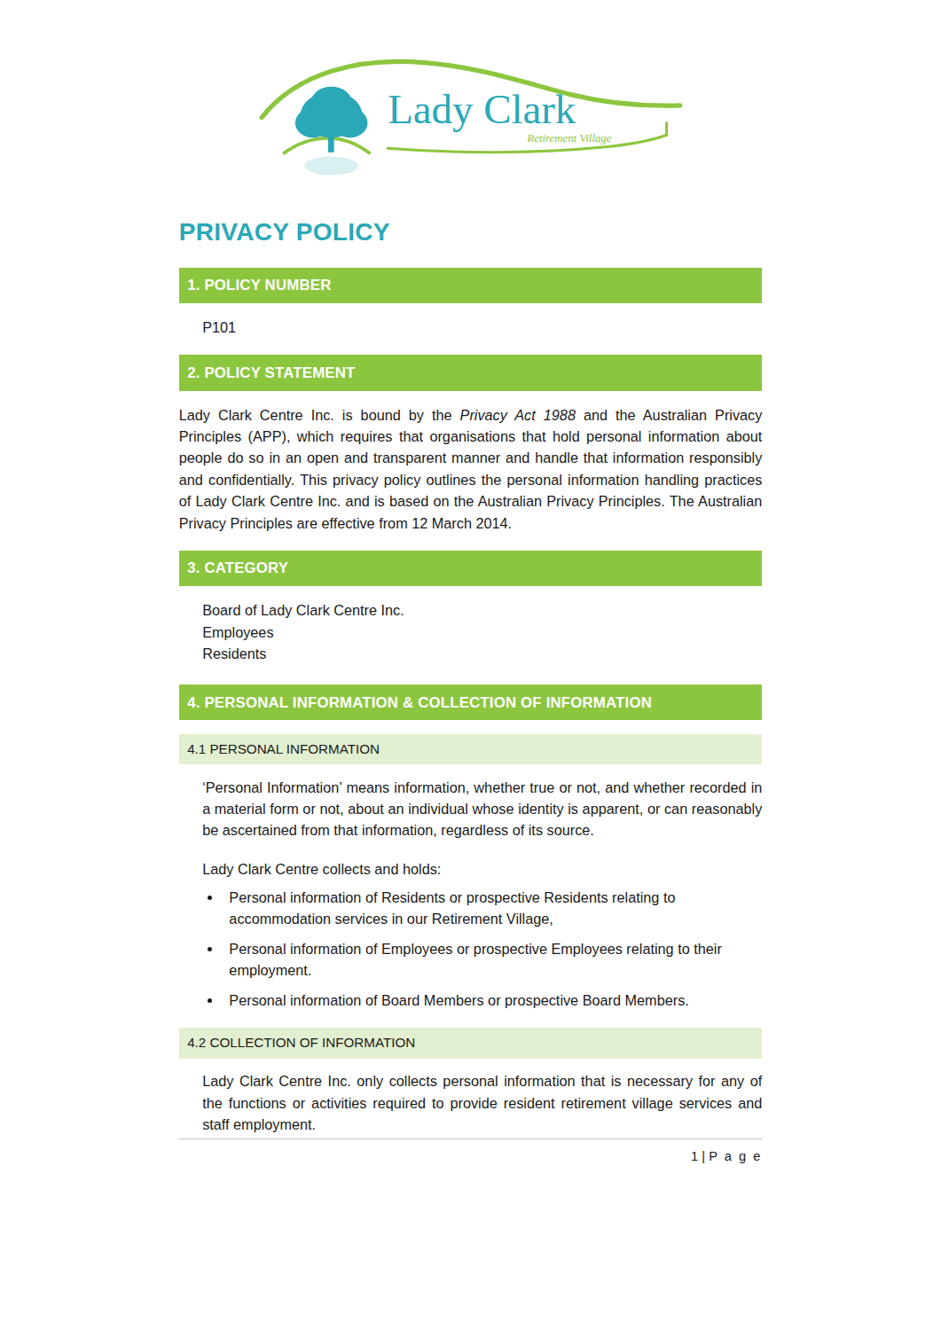Lady Clark Retirement Village
PRIVACY POLICY
1. POLICY NUMBER
P101
2. POLICY STATEMENT
Lady Clark Centre Inc. is bound by the Privacy Act 1988 and the Australian Privacy Principles (APP), which requires that organisations that hold personal information about people do so in an open and transparent manner and handle that information responsibly and confidentially. This privacy policy outlines the personal information handling practices of Lady Clark Centre Inc. and is based on the Australian Privacy Principles. The Australian Privacy Principles are effective from 12 March 2014.
3. CATEGORY
Board of Lady Clark Centre Inc.
Employees
Residents
4. PERSONAL INFORMATION & COLLECTION OF INFORMATION
4.1 PERSONAL INFORMATION
‘Personal Information’ means information, whether true or not, and whether recorded in a material form or not, about an individual whose identity is apparent, or can reasonably be ascertained from that information, regardless of its source.
Lady Clark Centre collects and holds:
Personal information of Residents or prospective Residents relating to accommodation services in our Retirement Village,
Personal information of Employees or prospective Employees relating to their employment.
Personal information of Board Members or prospective Board Members.
4.2 COLLECTION OF INFORMATION
Lady Clark Centre Inc. only collects personal information that is necessary for any of the functions or activities required to provide resident retirement village services and staff employment.
1 | P a g e